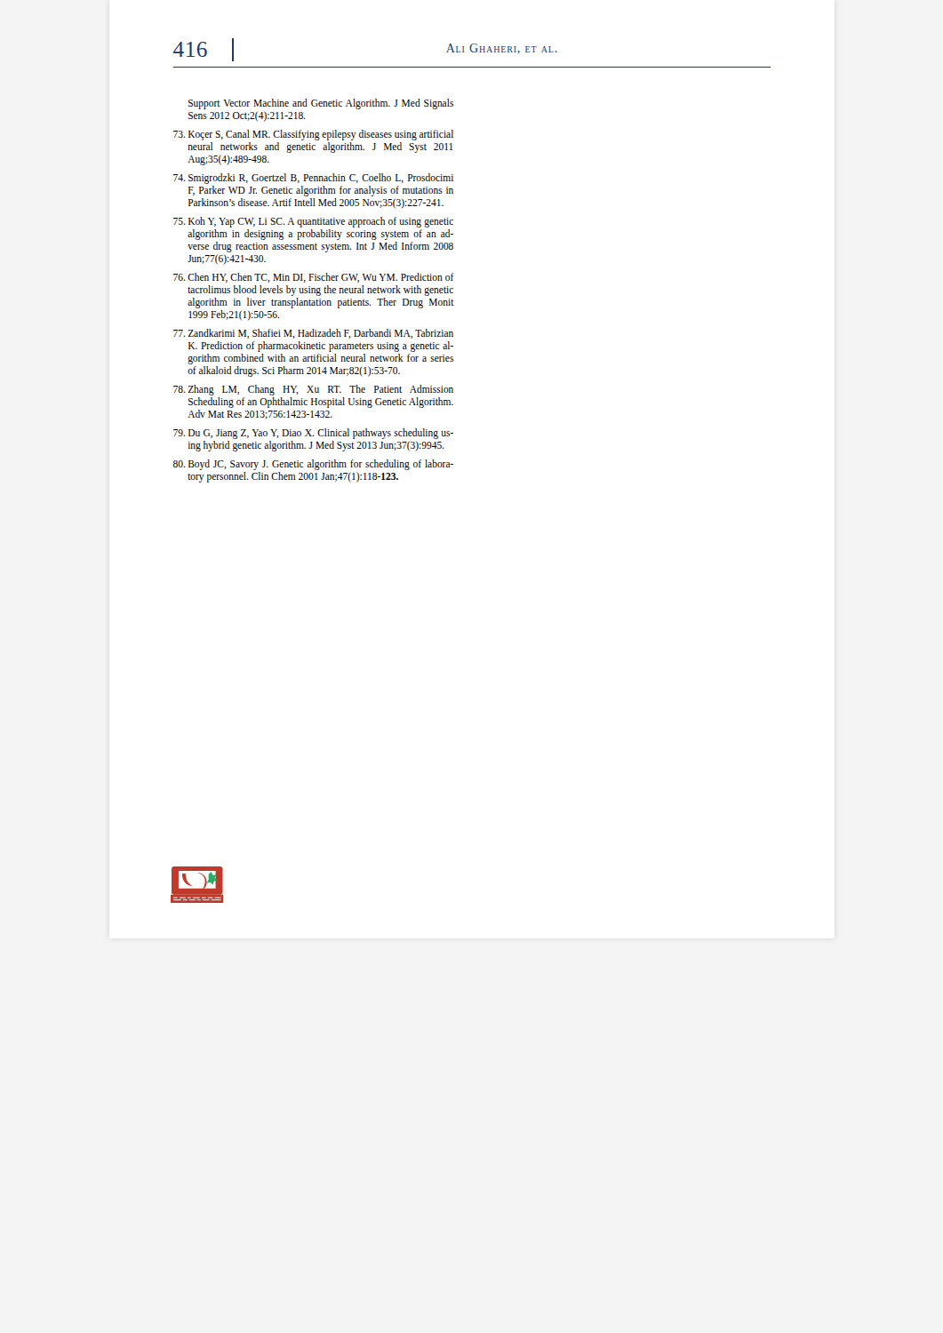416
Ali Ghaheri, et al.
Support Vector Machine and Genetic Algorithm. J Med Signals Sens 2012 Oct;2(4):211-218.
73. Koçer S, Canal MR. Classifying epilepsy diseases using artificial neural networks and genetic algorithm. J Med Syst 2011 Aug;35(4):489-498.
74. Smigrodzki R, Goertzel B, Pennachin C, Coelho L, Prosdocimi F, Parker WD Jr. Genetic algorithm for analysis of mutations in Parkinson’s disease. Artif Intell Med 2005 Nov;35(3):227-241.
75. Koh Y, Yap CW, Li SC. A quantitative approach of using genetic algorithm in designing a probability scoring system of an adverse drug reaction assessment system. Int J Med Inform 2008 Jun;77(6):421-430.
76. Chen HY, Chen TC, Min DI, Fischer GW, Wu YM. Prediction of tacrolimus blood levels by using the neural network with genetic algorithm in liver transplantation patients. Ther Drug Monit 1999 Feb;21(1):50-56.
77. Zandkarimi M, Shafiei M, Hadizadeh F, Darbandi MA, Tabrizian K. Prediction of pharmacokinetic parameters using a genetic algorithm combined with an artificial neural network for a series of alkaloid drugs. Sci Pharm 2014 Mar;82(1):53-70.
78. Zhang LM, Chang HY, Xu RT. The Patient Admission Scheduling of an Ophthalmic Hospital Using Genetic Algorithm. Adv Mat Res 2013;756:1423-1432.
79. Du G, Jiang Z, Yao Y, Diao X. Clinical pathways scheduling using hybrid genetic algorithm. J Med Syst 2013 Jun;37(3):9945.
80. Boyd JC, Savory J. Genetic algorithm for scheduling of laboratory personnel. Clin Chem 2001 Jan;47(1):118-123.